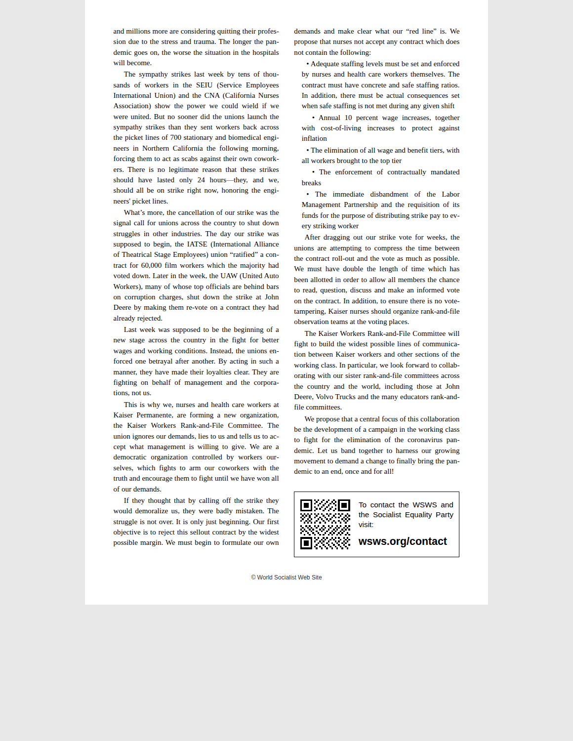and millions more are considering quitting their profession due to the stress and trauma. The longer the pandemic goes on, the worse the situation in the hospitals will become.
The sympathy strikes last week by tens of thousands of workers in the SEIU (Service Employees International Union) and the CNA (California Nurses Association) show the power we could wield if we were united. But no sooner did the unions launch the sympathy strikes than they sent workers back across the picket lines of 700 stationary and biomedical engineers in Northern California the following morning, forcing them to act as scabs against their own coworkers. There is no legitimate reason that these strikes should have lasted only 24 hours—they, and we, should all be on strike right now, honoring the engineers' picket lines.
What’s more, the cancellation of our strike was the signal call for unions across the country to shut down struggles in other industries. The day our strike was supposed to begin, the IATSE (International Alliance of Theatrical Stage Employees) union “ratified” a contract for 60,000 film workers which the majority had voted down. Later in the week, the UAW (United Auto Workers), many of whose top officials are behind bars on corruption charges, shut down the strike at John Deere by making them re-vote on a contract they had already rejected.
Last week was supposed to be the beginning of a new stage across the country in the fight for better wages and working conditions. Instead, the unions enforced one betrayal after another. By acting in such a manner, they have made their loyalties clear. They are fighting on behalf of management and the corporations, not us.
This is why we, nurses and health care workers at Kaiser Permanente, are forming a new organization, the Kaiser Workers Rank-and-File Committee. The union ignores our demands, lies to us and tells us to accept what management is willing to give. We are a democratic organization controlled by workers ourselves, which fights to arm our coworkers with the truth and encourage them to fight until we have won all of our demands.
If they thought that by calling off the strike they would demoralize us, they were badly mistaken. The struggle is not over. It is only just beginning. Our first objective is to reject this sellout contract by the widest possible margin. We must begin to formulate our own demands and make clear what our “red line” is. We propose that nurses not accept any contract which does not contain the following:
• Adequate staffing levels must be set and enforced by nurses and health care workers themselves. The contract must have concrete and safe staffing ratios. In addition, there must be actual consequences set when safe staffing is not met during any given shift
• Annual 10 percent wage increases, together with cost-of-living increases to protect against inflation
• The elimination of all wage and benefit tiers, with all workers brought to the top tier
• The enforcement of contractually mandated breaks
• The immediate disbandment of the Labor Management Partnership and the requisition of its funds for the purpose of distributing strike pay to every striking worker
After dragging out our strike vote for weeks, the unions are attempting to compress the time between the contract roll-out and the vote as much as possible. We must have double the length of time which has been allotted in order to allow all members the chance to read, question, discuss and make an informed vote on the contract. In addition, to ensure there is no vote-tampering, Kaiser nurses should organize rank-and-file observation teams at the voting places.
The Kaiser Workers Rank-and-File Committee will fight to build the widest possible lines of communication between Kaiser workers and other sections of the working class. In particular, we look forward to collaborating with our sister rank-and-file committees across the country and the world, including those at John Deere, Volvo Trucks and the many educators rank-and-file committees.
We propose that a central focus of this collaboration be the development of a campaign in the working class to fight for the elimination of the coronavirus pandemic. Let us band together to harness our growing movement to demand a change to finally bring the pandemic to an end, once and for all!
To contact the WSWS and the Socialist Equality Party visit: wsws.org/contact
© World Socialist Web Site